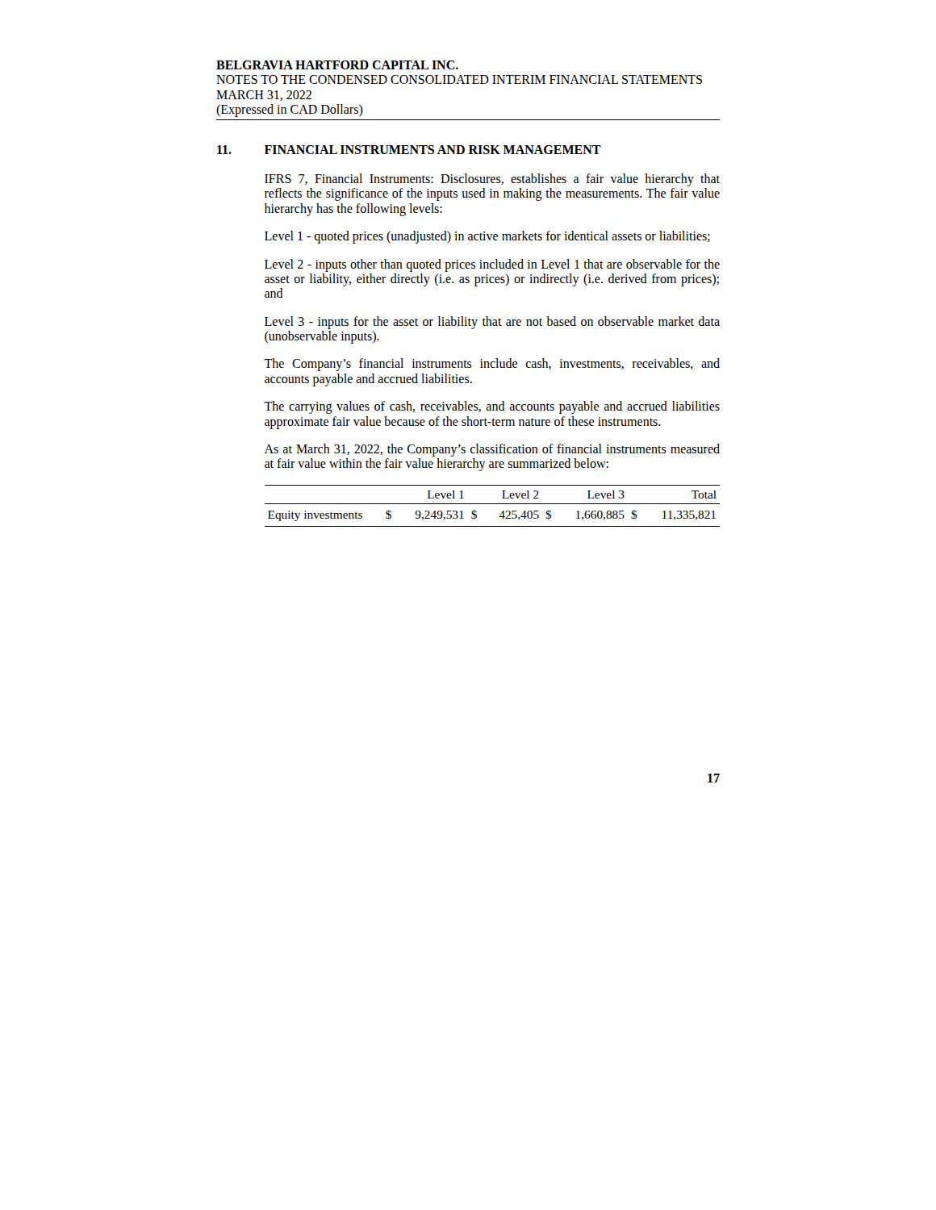Belgravia Hartford Capital Inc.
NOTES TO THE CONDENSED CONSOLIDATED INTERIM FINANCIAL STATEMENTS
MARCH 31, 2022
(Expressed in CAD Dollars)
11. Financial Instruments and Risk Management
IFRS 7, Financial Instruments: Disclosures, establishes a fair value hierarchy that reflects the significance of the inputs used in making the measurements. The fair value hierarchy has the following levels:
Level 1 - quoted prices (unadjusted) in active markets for identical assets or liabilities;
Level 2 - inputs other than quoted prices included in Level 1 that are observable for the asset or liability, either directly (i.e. as prices) or indirectly (i.e. derived from prices); and
Level 3 - inputs for the asset or liability that are not based on observable market data (unobservable inputs).
The Company’s financial instruments include cash, investments, receivables, and accounts payable and accrued liabilities.
The carrying values of cash, receivables, and accounts payable and accrued liabilities approximate fair value because of the short-term nature of these instruments.
As at March 31, 2022, the Company’s classification of financial instruments measured at fair value within the fair value hierarchy are summarized below:
| | Level 1 | Level 2 | Level 3 | Total |
| --- | --- | --- | --- | --- |
| Equity investments | $ | 9,249,531 | $ | 425,405 | $ | 1,660,885 | $ | 11,335,821 |
17